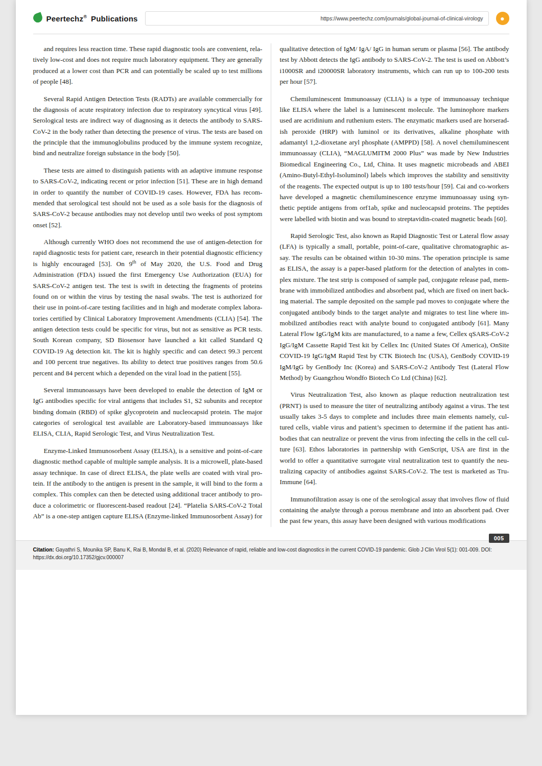Peertechz® Publications
https://www.peertechz.com/journals/global-journal-of-clinical-virology
●
and requires less reaction time. These rapid diagnostic tools are convenient, relatively low-cost and does not require much laboratory equipment. They are generally produced at a lower cost than PCR and can potentially be scaled up to test millions of people [48].
Several Rapid Antigen Detection Tests (RADTs) are available commercially for the diagnosis of acute respiratory infection due to respiratory syncytical virus [49]. Serological tests are indirect way of diagnosing as it detects the antibody to SARS-CoV-2 in the body rather than detecting the presence of virus. The tests are based on the principle that the immunoglobulins produced by the immune system recognize, bind and neutralize foreign substance in the body [50].
These tests are aimed to distinguish patients with an adaptive immune response to SARS-CoV-2, indicating recent or prior infection [51]. These are in high demand in order to quantify the number of COVID-19 cases. However, FDA has recommended that serological test should not be used as a sole basis for the diagnosis of SARS-CoV-2 because antibodies may not develop until two weeks of post symptom onset [52].
Although currently WHO does not recommend the use of antigen-detection for rapid diagnostic tests for patient care, research in their potential diagnostic efficiency is highly encouraged [53]. On 9th of May 2020, the U.S. Food and Drug Administration (FDA) issued the first Emergency Use Authorization (EUA) for SARS-CoV-2 antigen test. The test is swift in detecting the fragments of proteins found on or within the virus by testing the nasal swabs. The test is authorized for their use in point-of-care testing facilities and in high and moderate complex laboratories certified by Clinical Laboratory Improvement Amendments (CLIA) [54]. The antigen detection tests could be specific for virus, but not as sensitive as PCR tests. South Korean company, SD Biosensor have launched a kit called Standard Q COVID-19 Ag detection kit. The kit is highly specific and can detect 99.3 percent and 100 percent true negatives. Its ability to detect true positives ranges from 50.6 percent and 84 percent which a depended on the viral load in the patient [55].
Several immunoassays have been developed to enable the detection of IgM or IgG antibodies specific for viral antigens that includes S1, S2 subunits and receptor binding domain (RBD) of spike glycoprotein and nucleocapsid protein. The major categories of serological test available are Laboratory-based immunoassays like ELISA, CLIA, Rapid Serologic Test, and Virus Neutralization Test.
Enzyme-Linked Immunosorbent Assay (ELISA), is a sensitive and point-of-care diagnostic method capable of multiple sample analysis. It is a microwell, plate-based assay technique. In case of direct ELISA, the plate wells are coated with viral protein. If the antibody to the antigen is present in the sample, it will bind to the form a complex. This complex can then be detected using additional tracer antibody to produce a colorimetric or fluorescent-based readout [24]. “Platelia SARS-CoV-2 Total Ab” is a one-step antigen capture ELISA (Enzyme-linked Immunosorbent Assay) for qualitative detection of IgM/ IgA/ IgG in human serum or plasma [56]. The antibody test by Abbott detects the IgG antibody to SARS-CoV-2. The test is used on Abbott’s i1000SR and i20000SR laboratory instruments, which can run up to 100-200 tests per hour [57].
Chemiluminescent Immunoassay (CLIA) is a type of immunoassay technique like ELISA where the label is a luminescent molecule. The luminophore markers used are acridinium and ruthenium esters. The enzymatic markers used are horseradish peroxide (HRP) with luminol or its derivatives, alkaline phosphate with adamantyl 1,2-dioxetane aryl phosphate (AMPPD) [58]. A novel chemiluminescent immunoassay (CLIA), “MAGLUMITM 2000 Plus” was made by New Industries Biomedical Engineering Co., Ltd, China. It uses magnetic microbeads and ABEI (Amino-Butyl-Ethyl-Isoluminol) labels which improves the stability and sensitivity of the reagents. The expected output is up to 180 tests/hour [59]. Cai and co-workers have developed a magnetic chemiluminescence enzyme immunoassay using synthetic peptide antigens from orf1ab, spike and nucleocapsid proteins. The peptides were labelled with biotin and was bound to streptavidin-coated magnetic beads [60].
Rapid Serologic Test, also known as Rapid Diagnostic Test or Lateral flow assay (LFA) is typically a small, portable, point-of-care, qualitative chromatographic assay. The results can be obtained within 10-30 mins. The operation principle is same as ELISA, the assay is a paper-based platform for the detection of analytes in complex mixture. The test strip is composed of sample pad, conjugate release pad, membrane with immobilized antibodies and absorbent pad, which are fixed on inert backing material. The sample deposited on the sample pad moves to conjugate where the conjugated antibody binds to the target analyte and migrates to test line where immobilized antibodies react with analyte bound to conjugated antibody [61]. Many Lateral Flow IgG/IgM kits are manufactured, to a name a few, Cellex qSARS-CoV-2 IgG/IgM Cassette Rapid Test kit by Cellex Inc (United States Of America), OnSite COVID-19 IgG/IgM Rapid Test by CTK Biotech Inc (USA), GenBody COVID-19 IgM/IgG by GenBody Inc (Korea) and SARS-CoV-2 Antibody Test (Lateral Flow Method) by Guangzhou Wondfo Biotech Co Ltd (China) [62].
Virus Neutralization Test, also known as plaque reduction neutralization test (PRNT) is used to measure the titer of neutralizing antibody against a virus. The test usually takes 3-5 days to complete and includes three main elements namely, cultured cells, viable virus and patient’s specimen to determine if the patient has antibodies that can neutralize or prevent the virus from infecting the cells in the cell culture [63]. Ethos laboratories in partnership with GenScript, USA are first in the world to offer a quantitative surrogate viral neutralization test to quantify the neutralizing capacity of antibodies against SARS-CoV-2. The test is marketed as Tru-Immune [64].
Immunofiltration assay is one of the serological assay that involves flow of fluid containing the analyte through a porous membrane and into an absorbent pad. Over the past few years, this assay have been designed with various modifications
005
Citation: Gayathri S, Mounika SP, Banu K, Rai B, Mondal B, et al. (2020) Relevance of rapid, reliable and low-cost diagnostics in the current COVID-19 pandemic. Glob J Clin Virol 5(1): 001-009. DOI: https://dx.doi.org/10.17352/gjcv.000007